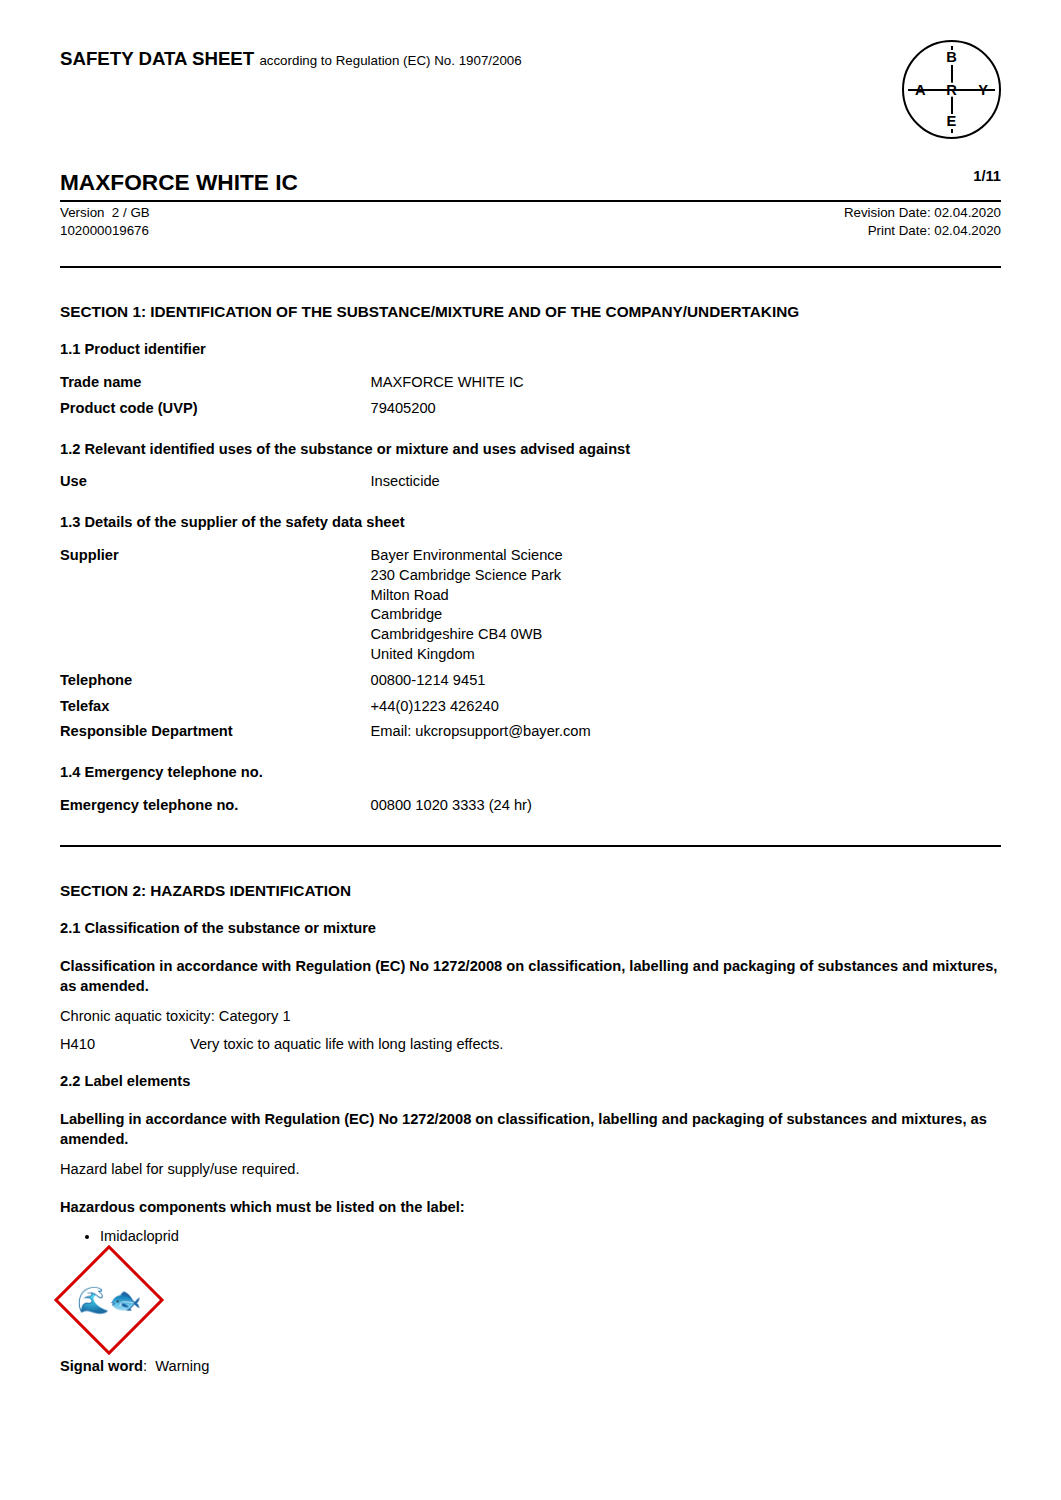SAFETY DATA SHEET according to Regulation (EC) No. 1907/2006
B A Y E R
MAXFORCE WHITE IC
1/11
Version 2 / GB
102000019676
Revision Date: 02.04.2020
Print Date: 02.04.2020
SECTION 1: IDENTIFICATION OF THE SUBSTANCE/MIXTURE AND OF THE COMPANY/UNDERTAKING
1.1 Product identifier
| Trade name | MAXFORCE WHITE IC |
| Product code (UVP) | 79405200 |
1.2 Relevant identified uses of the substance or mixture and uses advised against
| Use | Insecticide |
1.3 Details of the supplier of the safety data sheet
| Supplier | Bayer Environmental Science 230 Cambridge Science Park Milton Road Cambridge Cambridgeshire CB4 0WB United Kingdom |
| Telephone | 00800-1214 9451 |
| Telefax | +44(0)1223 426240 |
| Responsible Department | Email: ukcropsupport@bayer.com |
1.4 Emergency telephone no.
| Emergency telephone no. | 00800 1020 3333 (24 hr) |
SECTION 2: HAZARDS IDENTIFICATION
2.1 Classification of the substance or mixture
Classification in accordance with Regulation (EC) No 1272/2008 on classification, labelling and packaging of substances and mixtures, as amended.
Chronic aquatic toxicity: Category 1
H410
Very toxic to aquatic life with long lasting effects.
2.2 Label elements
Labelling in accordance with Regulation (EC) No 1272/2008 on classification, labelling and packaging of substances and mixtures, as amended.
Hazard label for supply/use required.
Hazardous components which must be listed on the label:
Imidacloprid
🌊🐟
Signal word: Warning